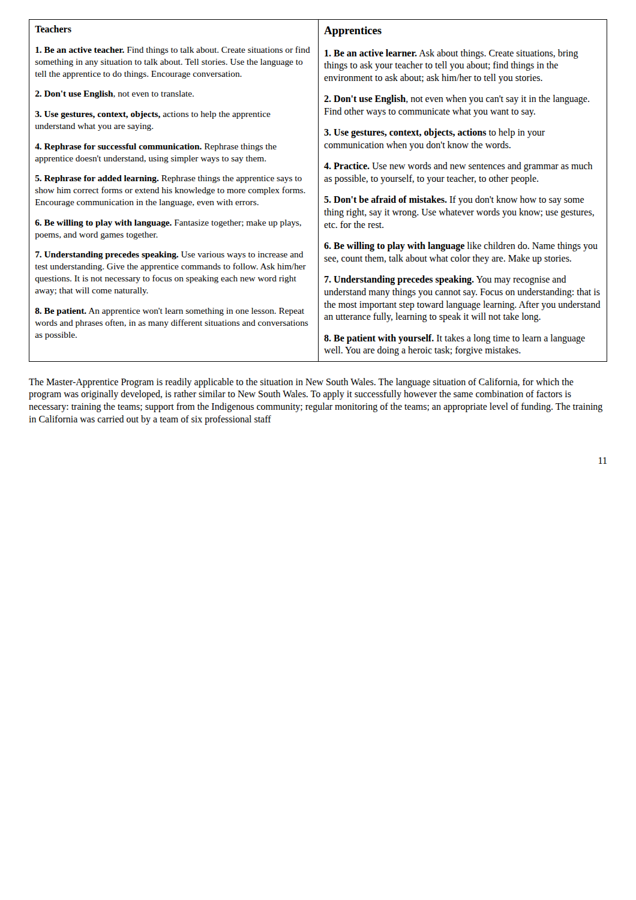| Teachers 1. Be an active teacher. Find things to talk about. Create situations or find something in any situation to talk about. Tell stories. Use the language to tell the apprentice to do things. Encourage conversation. 2. Don't use English , not even to translate. 3. Use gestures, context, objects, actions to help the apprentice understand what you are saying. 4. Rephrase for successful communication. Rephrase things the apprentice doesn't understand, using simpler ways to say them. 5. Rephrase for added learning. Rephrase things the apprentice says to show him correct forms or extend his knowledge to more complex forms. Encourage communication in the language, even with errors. 6. Be willing to play with language. Fantasize together; make up plays, poems, and word games together. 7. Understanding precedes speaking. Use various ways to increase and test understanding. Give the apprentice commands to follow. Ask him/her questions. It is not necessary to focus on speaking each new word right away; that will come naturally. 8. Be patient. An apprentice won't learn something in one lesson. Repeat words and phrases often, in as many different situations and conversations as possible. | Apprentices 1. Be an active learner. Ask about things. Create situations, bring things to ask your teacher to tell you about; find things in the environment to ask about; ask him/her to tell you stories. 2. Don't use English , not even when you can't say it in the language. Find other ways to communicate what you want to say. 3. Use gestures, context, objects, actions to help in your communication when you don't know the words. 4. Practice. Use new words and new sentences and grammar as much as possible, to yourself, to your teacher, to other people. 5. Don't be afraid of mistakes. If you don't know how to say some thing right, say it wrong. Use whatever words you know; use gestures, etc. for the rest. 6. Be willing to play with language like children do. Name things you see, count them, talk about what color they are. Make up stories. 7. Understanding precedes speaking. You may recognise and understand many things you cannot say. Focus on understanding: that is the most important step toward language learning. After you understand an utterance fully, learning to speak it will not take long. 8. Be patient with yourself. It takes a long time to learn a language well. You are doing a heroic task; forgive mistakes. |
The Master-Apprentice Program is readily applicable to the situation in New South Wales. The language situation of California, for which the program was originally developed, is rather similar to New South Wales. To apply it successfully however the same combination of factors is necessary: training the teams; support from the Indigenous community; regular monitoring of the teams; an appropriate level of funding. The training in California was carried out by a team of six professional staff
11